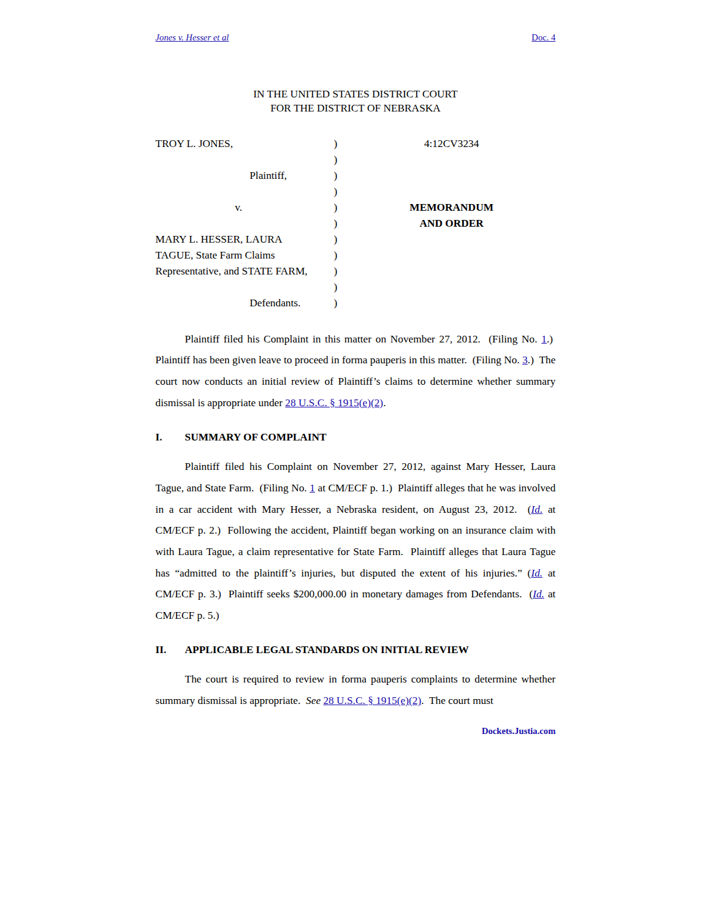Jones v. Hesser et al Doc. 4
IN THE UNITED STATES DISTRICT COURT
FOR THE DISTRICT OF NEBRASKA
| TROY L. JONES, | ) | 4:12CV3234 |
| | ) | |
| Plaintiff, | ) | |
| | ) | |
| v. | ) | MEMORANDUM |
| | ) | AND ORDER |
| MARY L. HESSER, LAURA | ) | |
| TAGUE, State Farm Claims | ) | |
| Representative, and STATE FARM, | ) | |
| | ) | |
| Defendants. | ) | |
Plaintiff filed his Complaint in this matter on November 27, 2012. (Filing No. 1.) Plaintiff has been given leave to proceed in forma pauperis in this matter. (Filing No. 3.) The court now conducts an initial review of Plaintiff’s claims to determine whether summary dismissal is appropriate under 28 U.S.C. § 1915(e)(2).
I. SUMMARY OF COMPLAINT
Plaintiff filed his Complaint on November 27, 2012, against Mary Hesser, Laura Tague, and State Farm. (Filing No. 1 at CM/ECF p. 1.) Plaintiff alleges that he was involved in a car accident with Mary Hesser, a Nebraska resident, on August 23, 2012. (Id. at CM/ECF p. 2.) Following the accident, Plaintiff began working on an insurance claim with with Laura Tague, a claim representative for State Farm. Plaintiff alleges that Laura Tague has “admitted to the plaintiff’s injuries, but disputed the extent of his injuries.” (Id. at CM/ECF p. 3.) Plaintiff seeks $200,000.00 in monetary damages from Defendants. (Id. at CM/ECF p. 5.)
II. APPLICABLE LEGAL STANDARDS ON INITIAL REVIEW
The court is required to review in forma pauperis complaints to determine whether summary dismissal is appropriate. See 28 U.S.C. § 1915(e)(2). The court must
Dockets.Justia.com